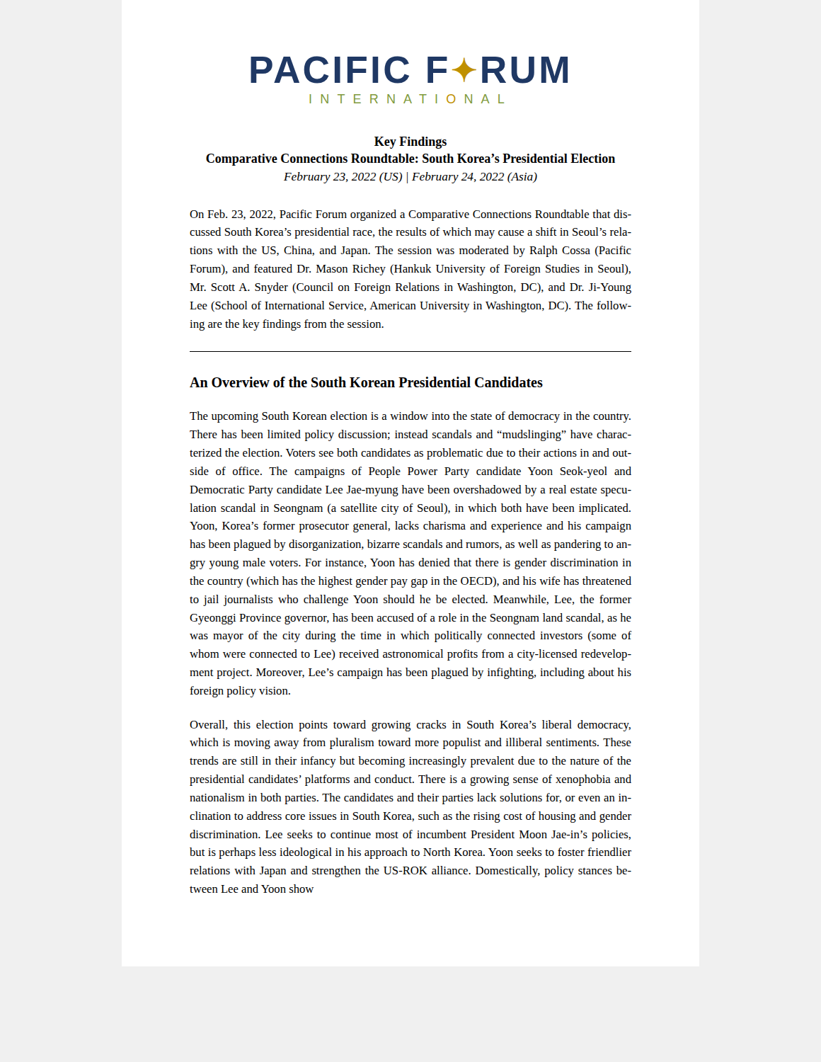PACIFIC F✦RUM
INTERNATIONAL
Key Findings
Comparative Connections Roundtable: South Korea’s Presidential Election
February 23, 2022 (US) | February 24, 2022 (Asia)
On Feb. 23, 2022, Pacific Forum organized a Comparative Connections Roundtable that discussed South Korea’s presidential race, the results of which may cause a shift in Seoul’s relations with the US, China, and Japan. The session was moderated by Ralph Cossa (Pacific Forum), and featured Dr. Mason Richey (Hankuk University of Foreign Studies in Seoul), Mr. Scott A. Snyder (Council on Foreign Relations in Washington, DC), and Dr. Ji-Young Lee (School of International Service, American University in Washington, DC). The following are the key findings from the session.
An Overview of the South Korean Presidential Candidates
The upcoming South Korean election is a window into the state of democracy in the country. There has been limited policy discussion; instead scandals and “mudslinging” have characterized the election. Voters see both candidates as problematic due to their actions in and outside of office. The campaigns of People Power Party candidate Yoon Seok-yeol and Democratic Party candidate Lee Jae-myung have been overshadowed by a real estate speculation scandal in Seongnam (a satellite city of Seoul), in which both have been implicated. Yoon, Korea’s former prosecutor general, lacks charisma and experience and his campaign has been plagued by disorganization, bizarre scandals and rumors, as well as pandering to angry young male voters. For instance, Yoon has denied that there is gender discrimination in the country (which has the highest gender pay gap in the OECD), and his wife has threatened to jail journalists who challenge Yoon should he be elected. Meanwhile, Lee, the former Gyeonggi Province governor, has been accused of a role in the Seongnam land scandal, as he was mayor of the city during the time in which politically connected investors (some of whom were connected to Lee) received astronomical profits from a city-licensed redevelopment project. Moreover, Lee’s campaign has been plagued by infighting, including about his foreign policy vision.
Overall, this election points toward growing cracks in South Korea’s liberal democracy, which is moving away from pluralism toward more populist and illiberal sentiments. These trends are still in their infancy but becoming increasingly prevalent due to the nature of the presidential candidates’ platforms and conduct. There is a growing sense of xenophobia and nationalism in both parties. The candidates and their parties lack solutions for, or even an inclination to address core issues in South Korea, such as the rising cost of housing and gender discrimination. Lee seeks to continue most of incumbent President Moon Jae-in’s policies, but is perhaps less ideological in his approach to North Korea. Yoon seeks to foster friendlier relations with Japan and strengthen the US-ROK alliance. Domestically, policy stances between Lee and Yoon show